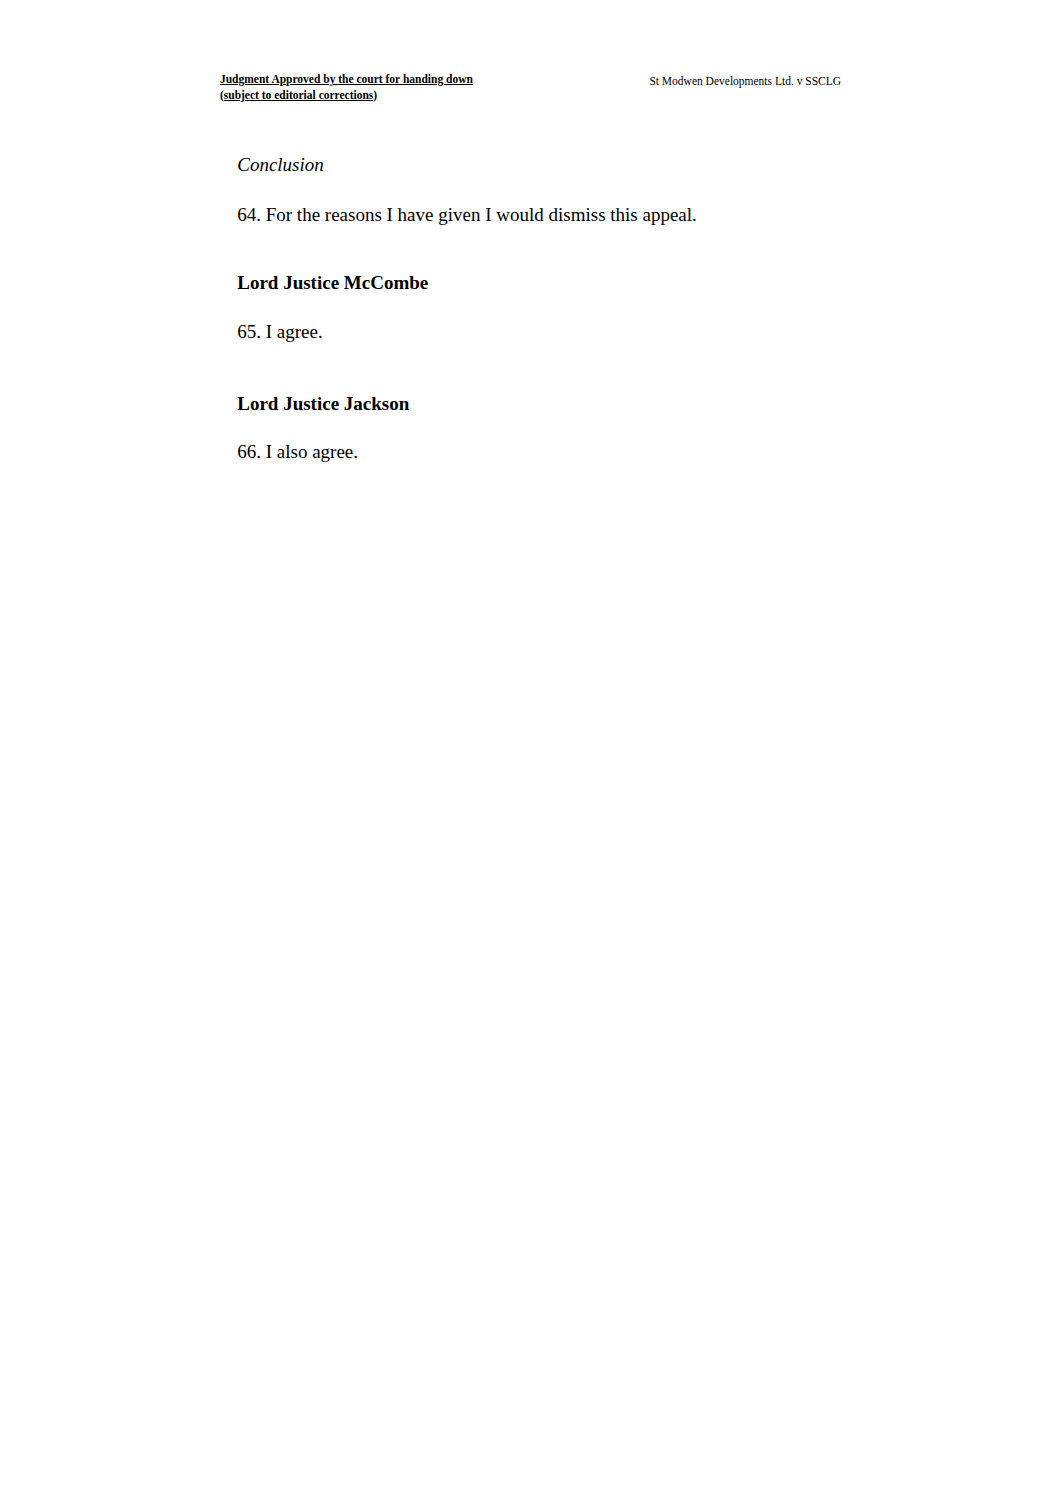Judgment Approved by the court for handing down
(subject to editorial corrections)
St Modwen Developments Ltd. v SSCLG
Conclusion
64. For the reasons I have given I would dismiss this appeal.
Lord Justice McCombe
65. I agree.
Lord Justice Jackson
66. I also agree.